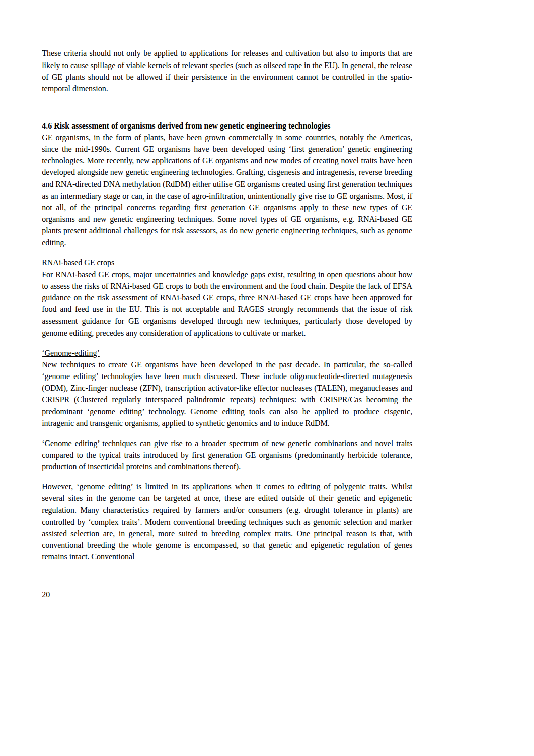These criteria should not only be applied to applications for releases and cultivation but also to imports that are likely to cause spillage of viable kernels of relevant species (such as oilseed rape in the EU). In general, the release of GE plants should not be allowed if their persistence in the environment cannot be controlled in the spatio-temporal dimension.
4.6 Risk assessment of organisms derived from new genetic engineering technologies
GE organisms, in the form of plants, have been grown commercially in some countries, notably the Americas, since the mid-1990s. Current GE organisms have been developed using ‘first generation’ genetic engineering technologies. More recently, new applications of GE organisms and new modes of creating novel traits have been developed alongside new genetic engineering technologies. Grafting, cisgenesis and intragenesis, reverse breeding and RNA-directed DNA methylation (RdDM) either utilise GE organisms created using first generation techniques as an intermediary stage or can, in the case of agro-infiltration, unintentionally give rise to GE organisms. Most, if not all, of the principal concerns regarding first generation GE organisms apply to these new types of GE organisms and new genetic engineering techniques. Some novel types of GE organisms, e.g. RNAi-based GE plants present additional challenges for risk assessors, as do new genetic engineering techniques, such as genome editing.
RNAi-based GE crops
For RNAi-based GE crops, major uncertainties and knowledge gaps exist, resulting in open questions about how to assess the risks of RNAi-based GE crops to both the environment and the food chain. Despite the lack of EFSA guidance on the risk assessment of RNAi-based GE crops, three RNAi-based GE crops have been approved for food and feed use in the EU. This is not acceptable and RAGES strongly recommends that the issue of risk assessment guidance for GE organisms developed through new techniques, particularly those developed by genome editing, precedes any consideration of applications to cultivate or market.
‘Genome-editing’
New techniques to create GE organisms have been developed in the past decade. In particular, the so-called ‘genome editing’ technologies have been much discussed. These include oligonucleotide-directed mutagenesis (ODM), Zinc-finger nuclease (ZFN), transcription activator-like effector nucleases (TALEN), meganucleases and CRISPR (Clustered regularly interspaced palindromic repeats) techniques: with CRISPR/Cas becoming the predominant ‘genome editing’ technology. Genome editing tools can also be applied to produce cisgenic, intragenic and transgenic organisms, applied to synthetic genomics and to induce RdDM.
‘Genome editing’ techniques can give rise to a broader spectrum of new genetic combinations and novel traits compared to the typical traits introduced by first generation GE organisms (predominantly herbicide tolerance, production of insecticidal proteins and combinations thereof).
However, ‘genome editing’ is limited in its applications when it comes to editing of polygenic traits. Whilst several sites in the genome can be targeted at once, these are edited outside of their genetic and epigenetic regulation. Many characteristics required by farmers and/or consumers (e.g. drought tolerance in plants) are controlled by ‘complex traits’. Modern conventional breeding techniques such as genomic selection and marker assisted selection are, in general, more suited to breeding complex traits. One principal reason is that, with conventional breeding the whole genome is encompassed, so that genetic and epigenetic regulation of genes remains intact. Conventional
20